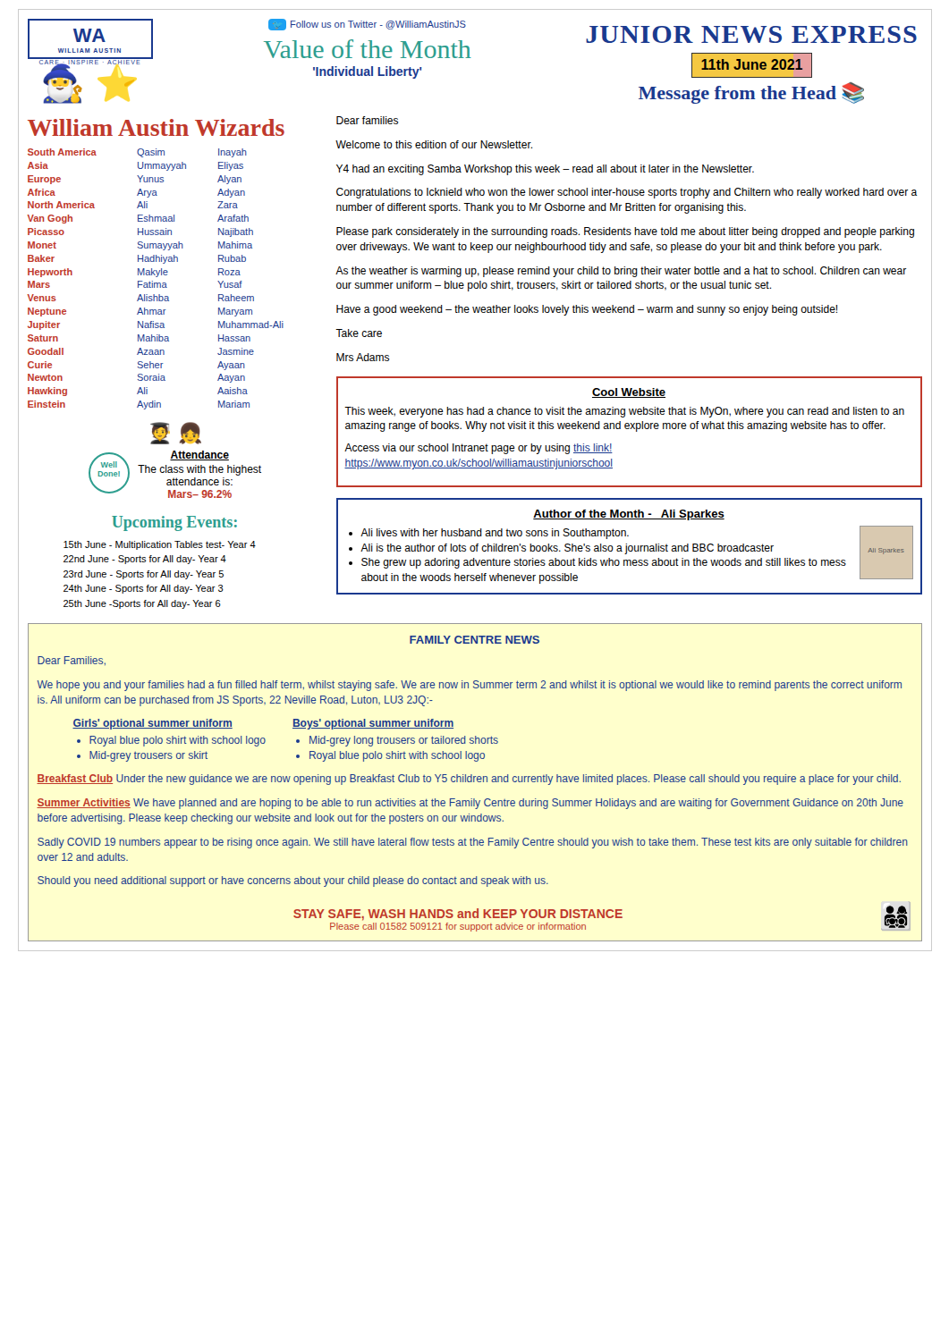WA
WILLIAM AUSTIN
CARE · INSPIRE · ACHIEVE
🧙‍♂️ ⭐
🐦Follow us on Twitter - @WilliamAustinJS
Value of the Month
'Individual Liberty'
JUNIOR NEWS EXPRESS
11th June 2021
Message from the Head 📚
William Austin Wizards
| South America | Qasim | Inayah |
| Asia | Ummayyah | Eliyas |
| Europe | Yunus | Alyan |
| Africa | Arya | Adyan |
| North America | Ali | Zara |
| Van Gogh | Eshmaal | Arafath |
| Picasso | Hussain | Najibath |
| Monet | Sumayyah | Mahima |
| Baker | Hadhiyah | Rubab |
| Hepworth | Makyle | Roza |
| Mars | Fatima | Yusaf |
| Venus | Alishba | Raheem |
| Neptune | Ahmar | Maryam |
| Jupiter | Nafisa | Muhammad-Ali |
| Saturn | Mahiba | Hassan |
| Goodall | Azaan | Jasmine |
| Curie | Seher | Ayaan |
| Newton | Soraia | Aayan |
| Hawking | Ali | Aaisha |
| Einstein | Aydin | Mariam |
🧑‍🎓 👧
Well Done!
Attendance
The class with the highest
attendance is:
Mars– 96.2%
Upcoming Events:
15th June - Multiplication Tables test- Year 4
22nd June - Sports for All day- Year 4
23rd June - Sports for All day- Year 5
24th June - Sports for All day- Year 3
25th June -Sports for All day- Year 6
Dear families
Welcome to this edition of our Newsletter.
Y4 had an exciting Samba Workshop this week – read all about it later in the Newsletter.
Congratulations to Icknield who won the lower school inter-house sports trophy and Chiltern who really worked hard over a number of different sports. Thank you to Mr Osborne and Mr Britten for organising this.
Please park considerately in the surrounding roads. Residents have told me about litter being dropped and people parking over driveways. We want to keep our neighbourhood tidy and safe, so please do your bit and think before you park.
As the weather is warming up, please remind your child to bring their water bottle and a hat to school. Children can wear our summer uniform – blue polo shirt, trousers, skirt or tailored shorts, or the usual tunic set.
Have a good weekend – the weather looks lovely this weekend – warm and sunny so enjoy being outside!
Take care
Mrs Adams
Cool Website
This week, everyone has had a chance to visit the amazing website that is MyOn, where you can read and listen to an amazing range of books. Why not visit it this weekend and explore more of what this amazing website has to offer.
Access via our school Intranet page or by using this link!
https://www.myon.co.uk/school/williamaustinjuniorschool
Author of the Month - Ali Sparkes
Ali lives with her husband and two sons in Southampton.
Ali is the author of lots of children's books. She's also a journalist and BBC broadcaster
She grew up adoring adventure stories about kids who mess about in the woods and still likes to mess about in the woods herself whenever possible
Ali Sparkes
FAMILY CENTRE NEWS
Dear Families,
We hope you and your families had a fun filled half term, whilst staying safe. We are now in Summer term 2 and whilst it is optional we would like to remind parents the correct uniform is. All uniform can be purchased from JS Sports, 22 Neville Road, Luton, LU3 2JQ:-
Girls' optional summer uniform
Royal blue polo shirt with school logo
Mid-grey trousers or skirt
Boys' optional summer uniform
Mid-grey long trousers or tailored shorts
Royal blue polo shirt with school logo
Breakfast Club Under the new guidance we are now opening up Breakfast Club to Y5 children and currently have limited places. Please call should you require a place for your child.
Summer Activities We have planned and are hoping to be able to run activities at the Family Centre during Summer Holidays and are waiting for Government Guidance on 20th June before advertising. Please keep checking our website and look out for the posters on our windows.
Sadly COVID 19 numbers appear to be rising once again. We still have lateral flow tests at the Family Centre should you wish to take them. These test kits are only suitable for children over 12 and adults.
Should you need additional support or have concerns about your child please do contact and speak with us.
STAY SAFE, WASH HANDS and KEEP YOUR DISTANCE
Please call 01582 509121 for support advice or information
👨‍👩‍👧‍👦